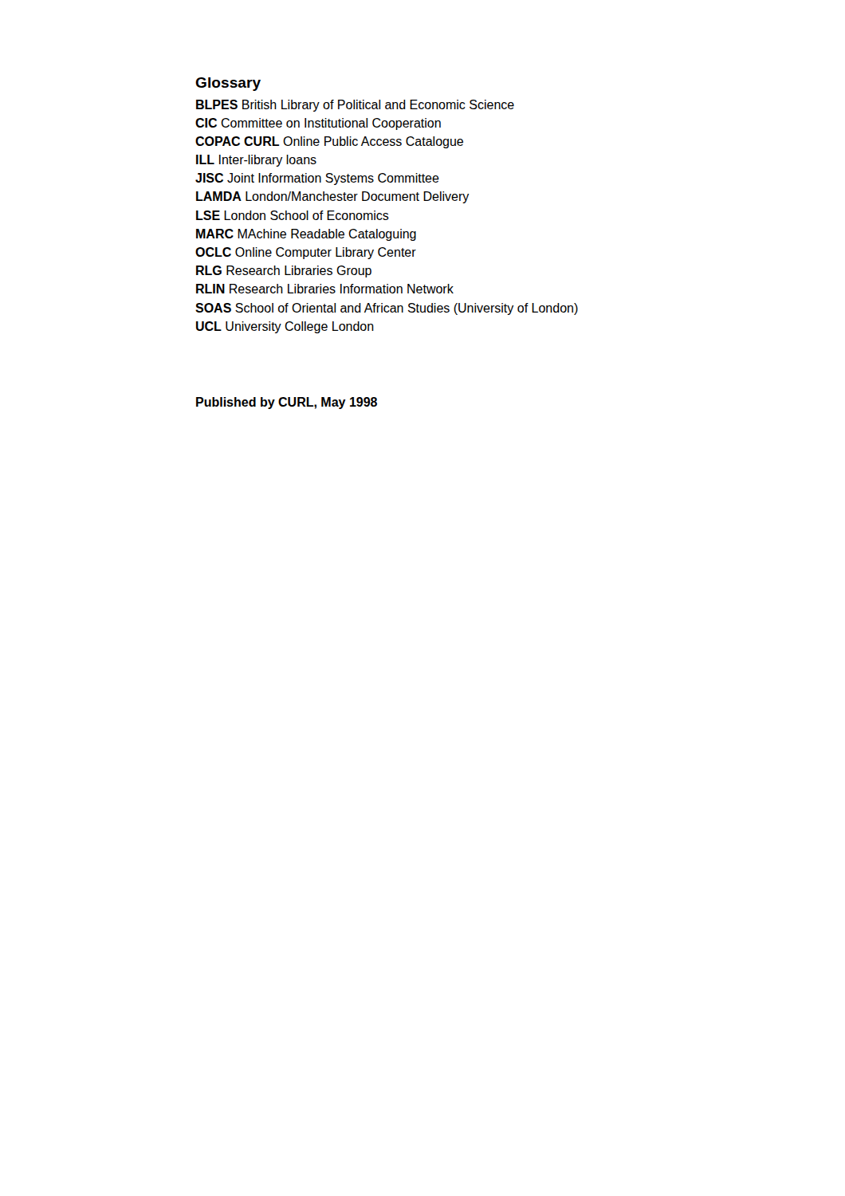Glossary
BLPES
British Library of Political and Economic Science
CIC
Committee on Institutional Cooperation
COPAC CURL
Online Public Access Catalogue
ILL
Inter-library loans
JISC
Joint Information Systems Committee
LAMDA
London/Manchester Document Delivery
LSE
London School of Economics
MARC
MAchine Readable Cataloguing
OCLC
Online Computer Library Center
RLG
Research Libraries Group
RLIN
Research Libraries Information Network
SOAS
School of Oriental and African Studies (University of London)
UCL
University College London
Published by CURL, May 1998